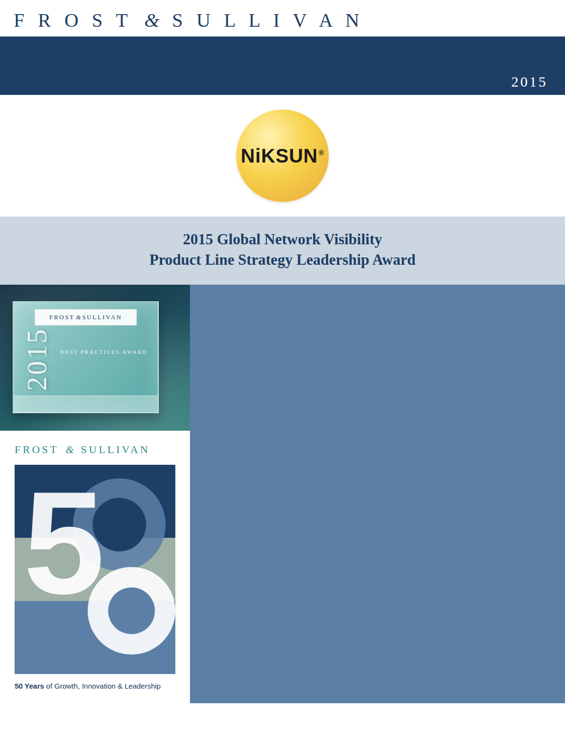F R O S T & S U L L I V A N
2015
NiKSUN®
2015 Global Network Visibility
Product Line Strategy Leadership Award
FROST & SULLIVAN
2015
BEST PRACTICES AWARD
FROST & SULLIVAN
5
50 Years of Growth, Innovation & Leadership